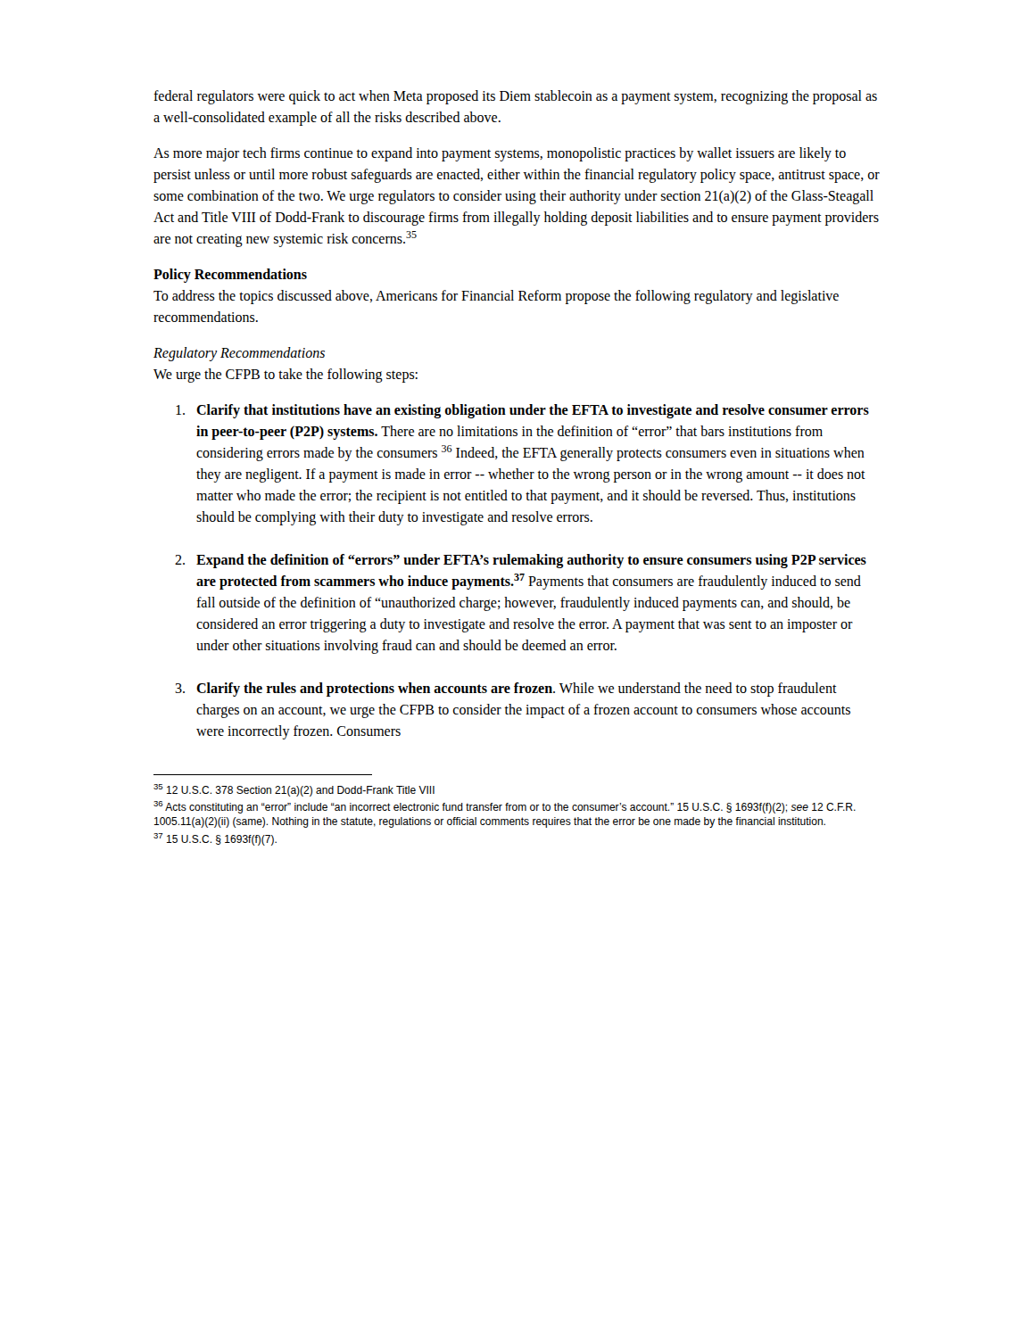federal regulators were quick to act when Meta proposed its Diem stablecoin as a payment system, recognizing the proposal as a well-consolidated example of all the risks described above.
As more major tech firms continue to expand into payment systems, monopolistic practices by wallet issuers are likely to persist unless or until more robust safeguards are enacted, either within the financial regulatory policy space, antitrust space, or some combination of the two. We urge regulators to consider using their authority under section 21(a)(2) of the Glass-Steagall Act and Title VIII of Dodd-Frank to discourage firms from illegally holding deposit liabilities and to ensure payment providers are not creating new systemic risk concerns.35
Policy Recommendations
To address the topics discussed above, Americans for Financial Reform propose the following regulatory and legislative recommendations.
Regulatory Recommendations
We urge the CFPB to take the following steps:
Clarify that institutions have an existing obligation under the EFTA to investigate and resolve consumer errors in peer-to-peer (P2P) systems. There are no limitations in the definition of “error” that bars institutions from considering errors made by the consumers 36 Indeed, the EFTA generally protects consumers even in situations when they are negligent. If a payment is made in error -- whether to the wrong person or in the wrong amount -- it does not matter who made the error; the recipient is not entitled to that payment, and it should be reversed. Thus, institutions should be complying with their duty to investigate and resolve errors.
Expand the definition of “errors” under EFTA’s rulemaking authority to ensure consumers using P2P services are protected from scammers who induce payments.37 Payments that consumers are fraudulently induced to send fall outside of the definition of “unauthorized charge; however, fraudulently induced payments can, and should, be considered an error triggering a duty to investigate and resolve the error. A payment that was sent to an imposter or under other situations involving fraud can and should be deemed an error.
Clarify the rules and protections when accounts are frozen. While we understand the need to stop fraudulent charges on an account, we urge the CFPB to consider the impact of a frozen account to consumers whose accounts were incorrectly frozen. Consumers
35 12 U.S.C. 378 Section 21(a)(2) and Dodd-Frank Title VIII
36 Acts constituting an “error” include “an incorrect electronic fund transfer from or to the consumer’s account.” 15 U.S.C. § 1693f(f)(2); see 12 C.F.R. 1005.11(a)(2)(ii) (same). Nothing in the statute, regulations or official comments requires that the error be one made by the financial institution.
37 15 U.S.C. § 1693f(f)(7).